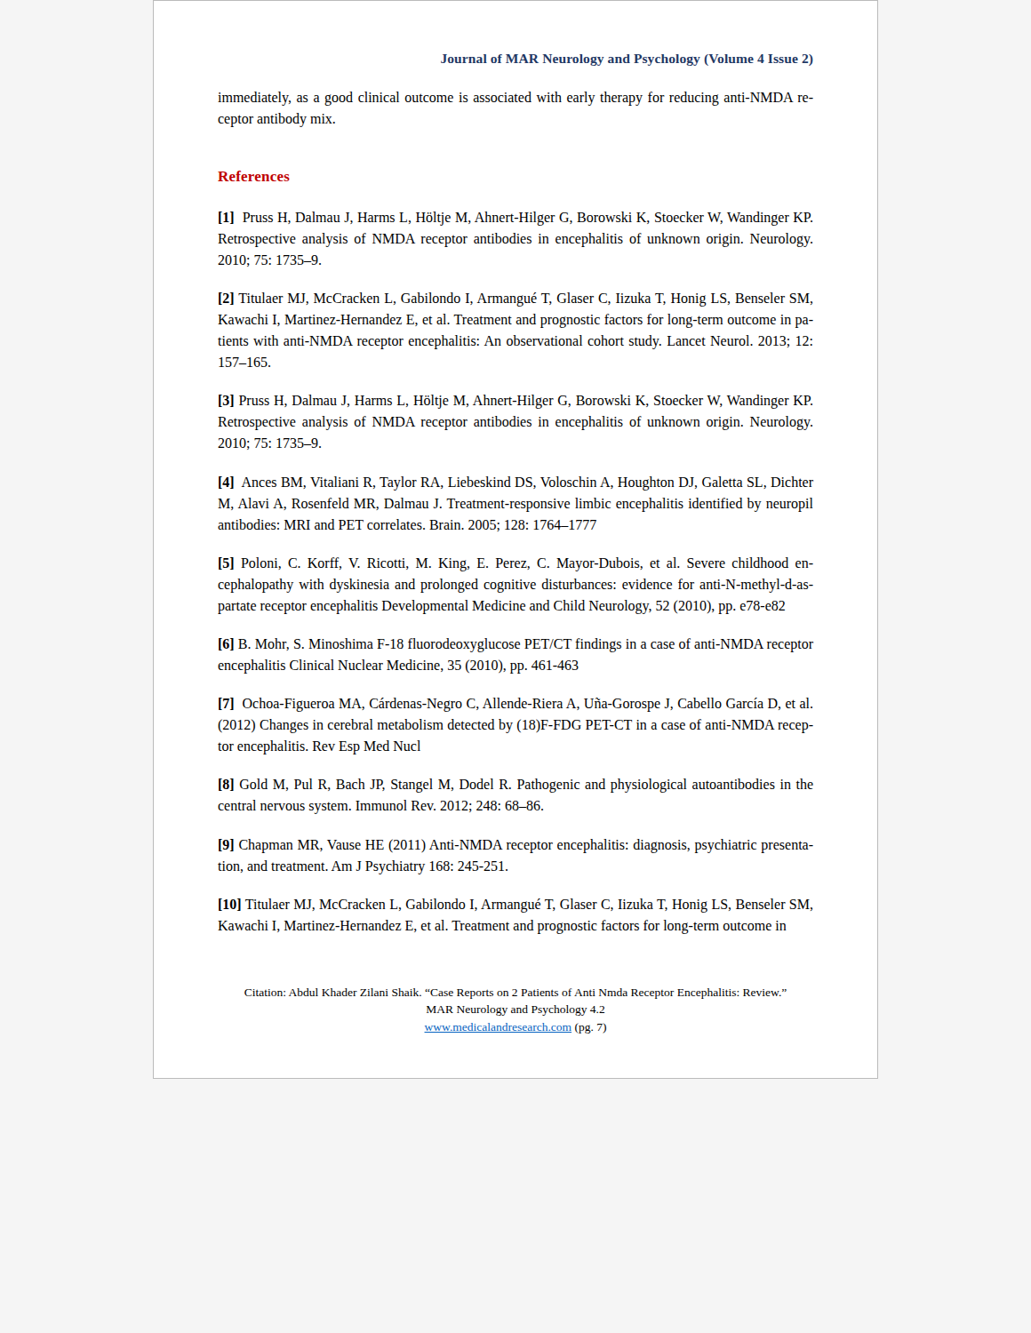Journal of MAR Neurology and Psychology (Volume 4 Issue 2)
immediately, as a good clinical outcome is associated with early therapy for reducing anti-NMDA receptor antibody mix.
References
[1] Pruss H, Dalmau J, Harms L, Höltje M, Ahnert-Hilger G, Borowski K, Stoecker W, Wandinger KP. Retrospective analysis of NMDA receptor antibodies in encephalitis of unknown origin. Neurology. 2010; 75: 1735–9.
[2] Titulaer MJ, McCracken L, Gabilondo I, Armangué T, Glaser C, Iizuka T, Honig LS, Benseler SM, Kawachi I, Martinez-Hernandez E, et al. Treatment and prognostic factors for long-term outcome in patients with anti-NMDA receptor encephalitis: An observational cohort study. Lancet Neurol. 2013; 12: 157–165.
[3] Pruss H, Dalmau J, Harms L, Höltje M, Ahnert-Hilger G, Borowski K, Stoecker W, Wandinger KP. Retrospective analysis of NMDA receptor antibodies in encephalitis of unknown origin. Neurology. 2010; 75: 1735–9.
[4] Ances BM, Vitaliani R, Taylor RA, Liebeskind DS, Voloschin A, Houghton DJ, Galetta SL, Dichter M, Alavi A, Rosenfeld MR, Dalmau J. Treatment-responsive limbic encephalitis identified by neuropil antibodies: MRI and PET correlates. Brain. 2005; 128: 1764–1777
[5] Poloni, C. Korff, V. Ricotti, M. King, E. Perez, C. Mayor-Dubois, et al. Severe childhood encephalopathy with dyskinesia and prolonged cognitive disturbances: evidence for anti-N-methyl-d-aspartate receptor encephalitis Developmental Medicine and Child Neurology, 52 (2010), pp. e78-e82
[6] B. Mohr, S. Minoshima F-18 fluorodeoxyglucose PET/CT findings in a case of anti-NMDA receptor encephalitis Clinical Nuclear Medicine, 35 (2010), pp. 461-463
[7] Ochoa-Figueroa MA, Cárdenas-Negro C, Allende-Riera A, Uña-Gorospe J, Cabello García D, et al. (2012) Changes in cerebral metabolism detected by (18)F-FDG PET-CT in a case of anti-NMDA receptor encephalitis. Rev Esp Med Nucl
[8] Gold M, Pul R, Bach JP, Stangel M, Dodel R. Pathogenic and physiological autoantibodies in the central nervous system. Immunol Rev. 2012; 248: 68–86.
[9] Chapman MR, Vause HE (2011) Anti-NMDA receptor encephalitis: diagnosis, psychiatric presentation, and treatment. Am J Psychiatry 168: 245-251.
[10] Titulaer MJ, McCracken L, Gabilondo I, Armangué T, Glaser C, Iizuka T, Honig LS, Benseler SM, Kawachi I, Martinez-Hernandez E, et al. Treatment and prognostic factors for long-term outcome in
Citation: Abdul Khader Zilani Shaik. “Case Reports on 2 Patients of Anti Nmda Receptor Encephalitis: Review.”
MAR Neurology and Psychology 4.2
www.medicalandresearch.com (pg. 7)